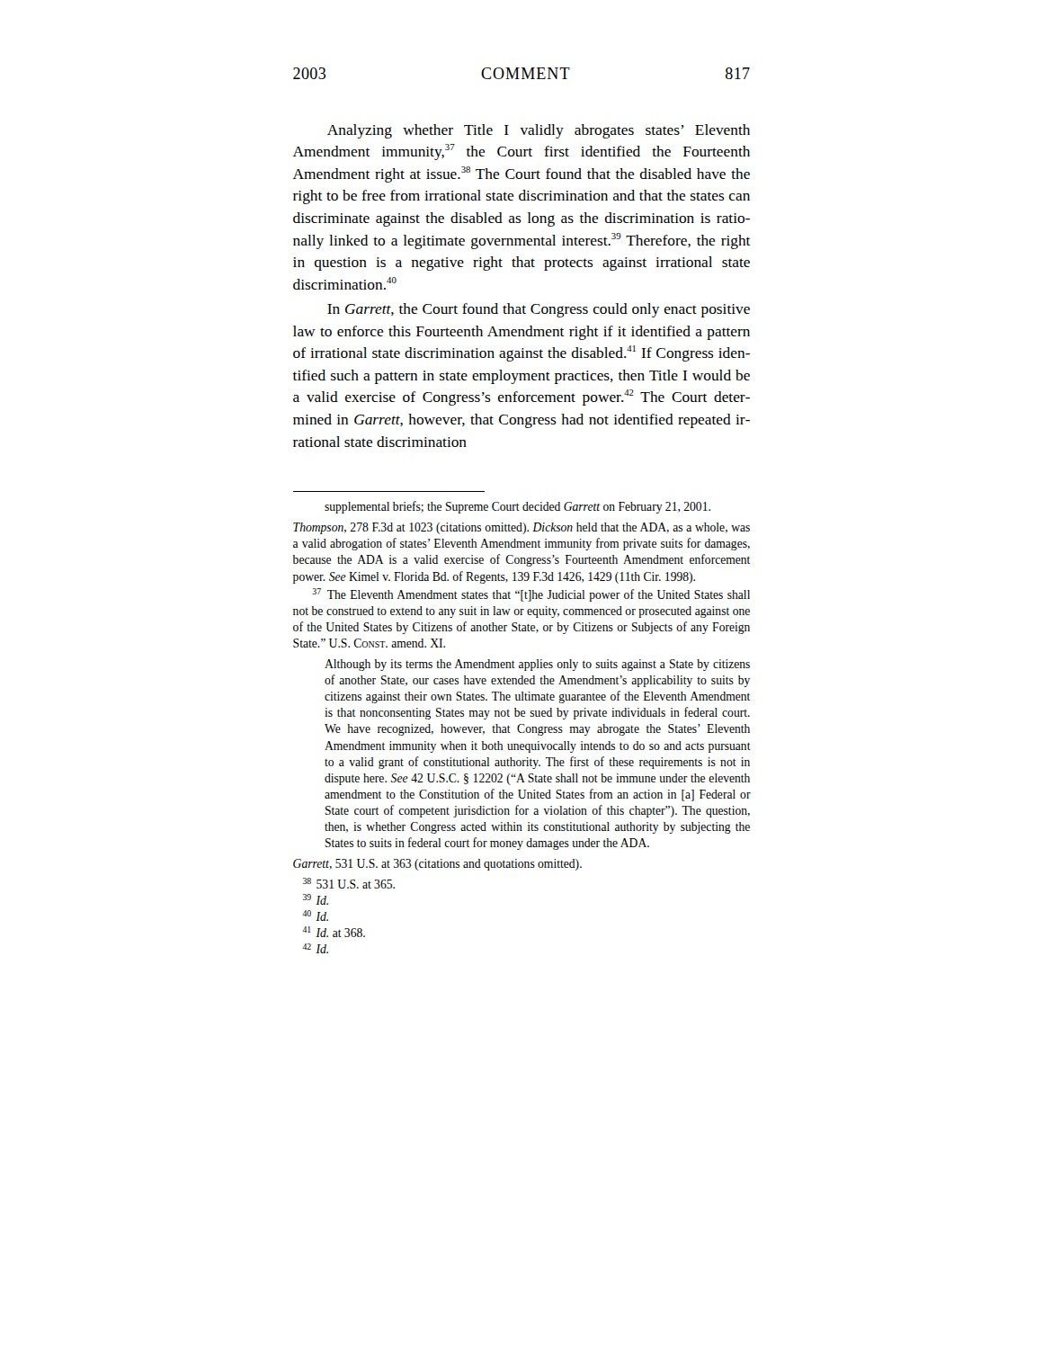2003 COMMENT 817
Analyzing whether Title I validly abrogates states’ Eleventh Amendment immunity,37 the Court first identified the Fourteenth Amendment right at issue.38 The Court found that the disabled have the right to be free from irrational state discrimination and that the states can discriminate against the disabled as long as the discrimination is rationally linked to a legitimate governmental interest.39 Therefore, the right in question is a negative right that protects against irrational state discrimination.40
In Garrett, the Court found that Congress could only enact positive law to enforce this Fourteenth Amendment right if it identified a pattern of irrational state discrimination against the disabled.41 If Congress identified such a pattern in state employment practices, then Title I would be a valid exercise of Congress’s enforcement power.42 The Court determined in Garrett, however, that Congress had not identified repeated irrational state discrimination
supplemental briefs; the Supreme Court decided Garrett on February 21, 2001.
Thompson, 278 F.3d at 1023 (citations omitted). Dickson held that the ADA, as a whole, was a valid abrogation of states’ Eleventh Amendment immunity from private suits for damages, because the ADA is a valid exercise of Congress’s Fourteenth Amendment enforcement power. See Kimel v. Florida Bd. of Regents, 139 F.3d 1426, 1429 (11th Cir. 1998).
37 The Eleventh Amendment states that “[t]he Judicial power of the United States shall not be construed to extend to any suit in law or equity, commenced or prosecuted against one of the United States by Citizens of another State, or by Citizens or Subjects of any Foreign State.” U.S. Const. amend. XI.
Although by its terms the Amendment applies only to suits against a State by citizens of another State, our cases have extended the Amendment’s applicability to suits by citizens against their own States. The ultimate guarantee of the Eleventh Amendment is that nonconsenting States may not be sued by private individuals in federal court. We have recognized, however, that Congress may abrogate the States’ Eleventh Amendment immunity when it both unequivocally intends to do so and acts pursuant to a valid grant of constitutional authority. The first of these requirements is not in dispute here. See 42 U.S.C. § 12202 (“A State shall not be immune under the eleventh amendment to the Constitution of the United States from an action in [a] Federal or State court of competent jurisdiction for a violation of this chapter”). The question, then, is whether Congress acted within its constitutional authority by subjecting the States to suits in federal court for money damages under the ADA.
Garrett, 531 U.S. at 363 (citations and quotations omitted).
38
531 U.S. at 365.
39
Id.
40
Id.
41
Id. at 368.
42
Id.